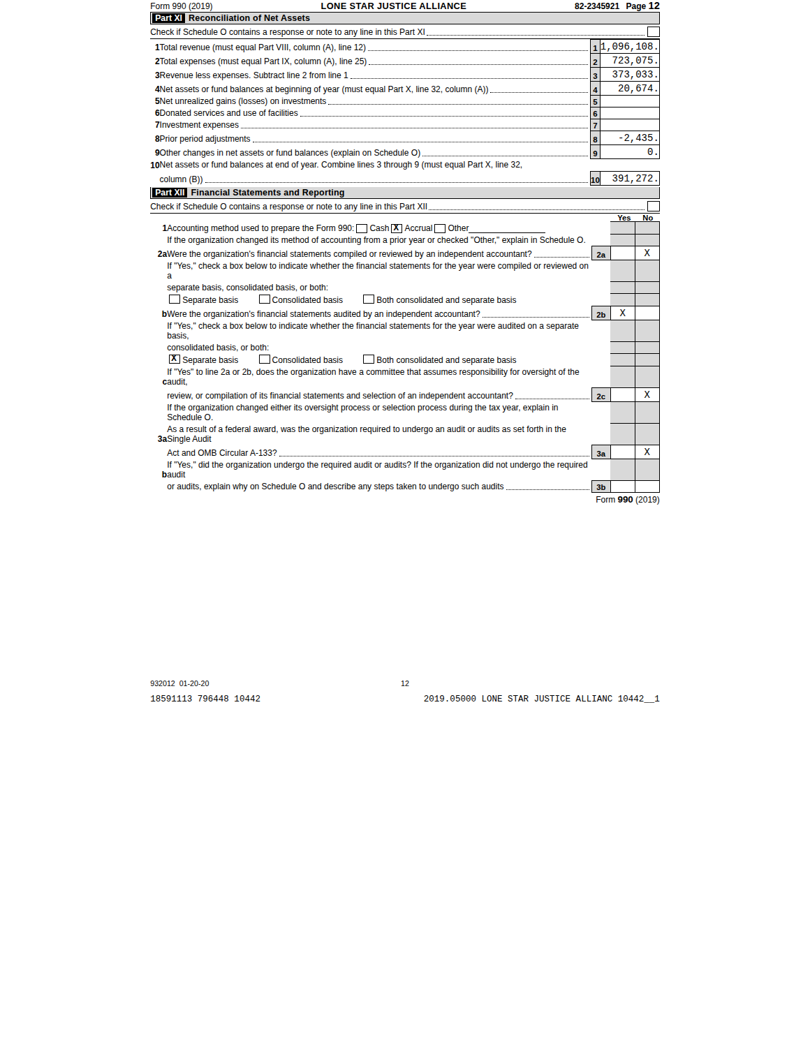Form 990 (2019)
LONE STAR JUSTICE ALLIANCE
82-2345921 Page 12
Part XI Reconciliation of Net Assets
Check if Schedule O contains a response or note to any line in this Part XI
| 1 | Total revenue (must equal Part VIII, column (A), line 12) | 1 | 1,096,108. |
| 2 | Total expenses (must equal Part IX, column (A), line 25) | 2 | 723,075. |
| 3 | Revenue less expenses. Subtract line 2 from line 1 | 3 | 373,033. |
| 4 | Net assets or fund balances at beginning of year (must equal Part X, line 32, column (A)) | 4 | 20,674. |
| 5 | Net unrealized gains (losses) on investments | 5 | |
| 6 | Donated services and use of facilities | 6 | |
| 7 | Investment expenses | 7 | |
| 8 | Prior period adjustments | 8 | -2,435. |
| 9 | Other changes in net assets or fund balances (explain on Schedule O) | 9 | 0. |
| 10 | Net assets or fund balances at end of year. Combine lines 3 through 9 (must equal Part X, line 32, | | |
| | column (B)) | 10 | 391,272. |
Part XII Financial Statements and Reporting
Check if Schedule O contains a response or note to any line in this Part XII
Yes
No
| 1 | Accounting method used to prepare the Form 990: Cash Accrual Other | | | |
| | If the organization changed its method of accounting from a prior year or checked "Other," explain in Schedule O. | | | |
| 2a | Were the organization's financial statements compiled or reviewed by an independent accountant? | 2a | | X |
| | If "Yes," check a box below to indicate whether the financial statements for the year were compiled or reviewed on a | | | |
| | separate basis, consolidated basis, or both: | | | |
| | Separate basis Consolidated basis Both consolidated and separate basis | | | |
| b | Were the organization's financial statements audited by an independent accountant? | 2b | X | |
| | If "Yes," check a box below to indicate whether the financial statements for the year were audited on a separate basis, | | | |
| | consolidated basis, or both: | | | |
| | Separate basis Consolidated basis Both consolidated and separate basis | | | |
| c | If "Yes" to line 2a or 2b, does the organization have a committee that assumes responsibility for oversight of the audit, | | | |
| | review, or compilation of its financial statements and selection of an independent accountant? | 2c | | X |
| | If the organization changed either its oversight process or selection process during the tax year, explain in Schedule O. | | | |
| 3a | As a result of a federal award, was the organization required to undergo an audit or audits as set forth in the Single Audit | | | |
| | Act and OMB Circular A-133? | 3a | | X |
| b | If "Yes," did the organization undergo the required audit or audits? If the organization did not undergo the required audit | | | |
| | or audits, explain why on Schedule O and describe any steps taken to undergo such audits | 3b | | |
Form 990 (2019)
932012 01-20-20
12
18591113 796448 10442
2019.05000 LONE STAR JUSTICE ALLIANC 10442__1